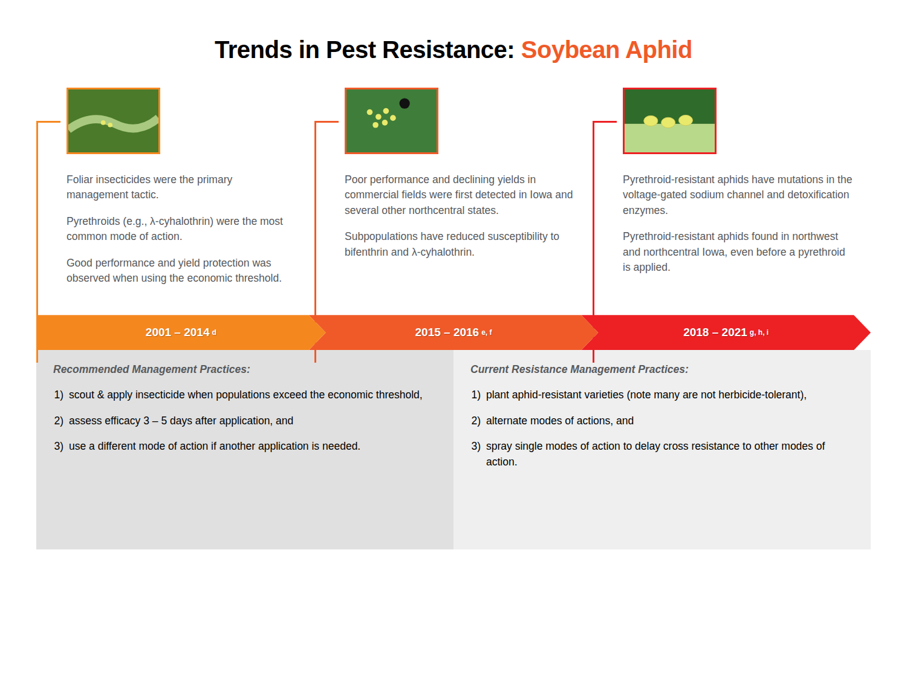Trends in Pest Resistance: Soybean Aphid
Foliar insecticides were the primary management tactic.
Pyrethroids (e.g., λ-cyhalothrin) were the most common mode of action.
Good performance and yield protection was observed when using the economic threshold.
Poor performance and declining yields in commercial fields were first detected in Iowa and several other northcentral states.
Subpopulations have reduced susceptibility to bifenthrin and λ-cyhalothrin.
Pyrethroid-resistant aphids have mutations in the voltage-gated sodium channel and detoxification enzymes.
Pyrethroid-resistant aphids found in northwest and northcentral Iowa, even before a pyrethroid is applied.
2001 – 2014 d
2015 – 2016 e, f
2018 – 2021 g, h, i
Recommended Management Practices:
scout & apply insecticide when populations exceed the economic threshold,
assess efficacy 3 – 5 days after application, and
use a different mode of action if another application is needed.
Current Resistance Management Practices:
plant aphid-resistant varieties (note many are not herbicide-tolerant),
alternate modes of actions, and
spray single modes of action to delay cross resistance to other modes of action.